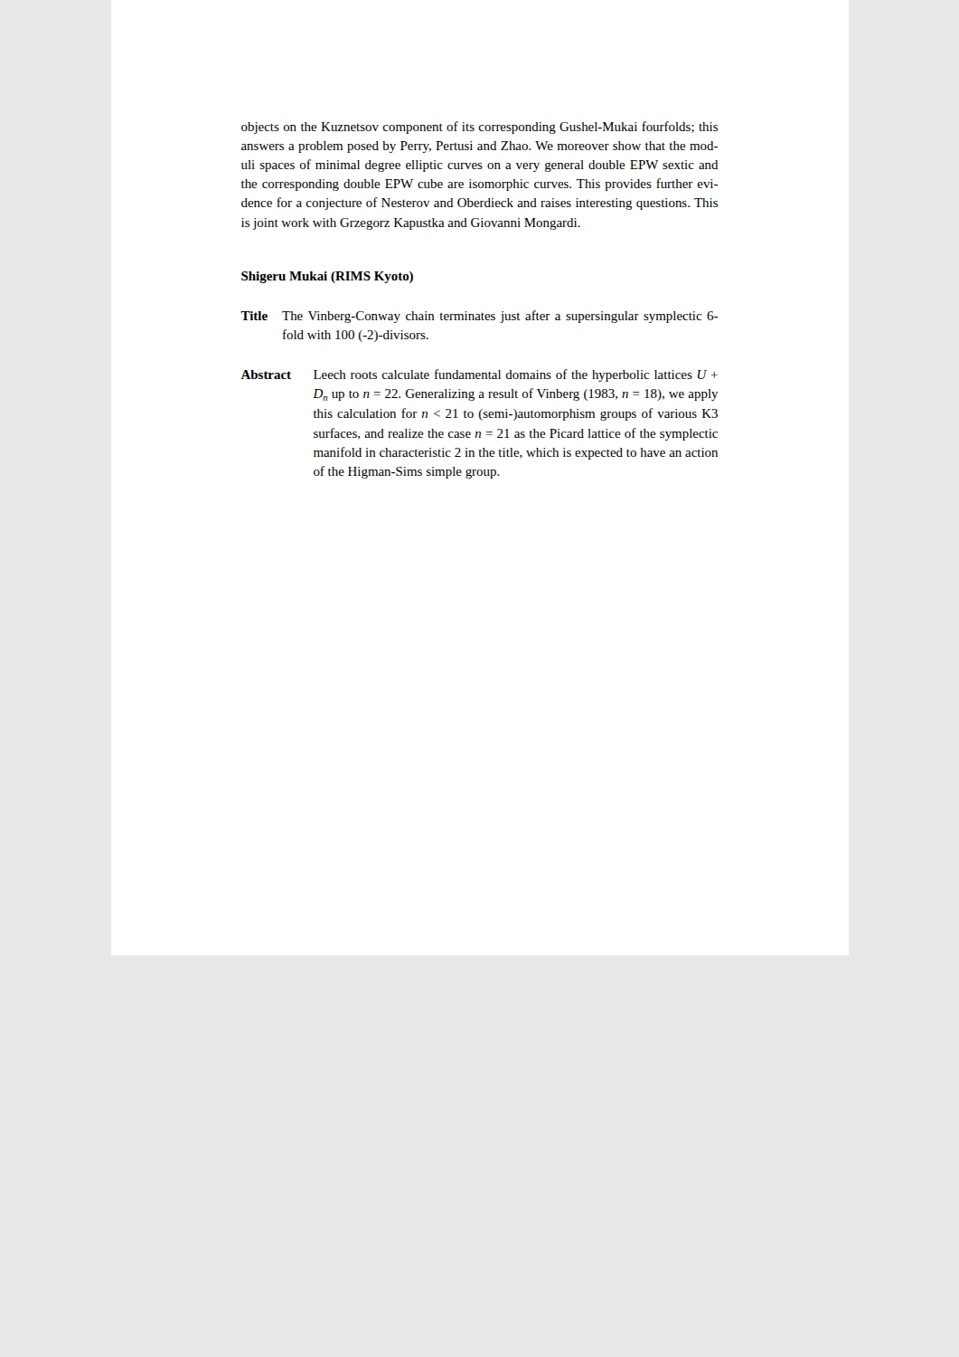objects on the Kuznetsov component of its corresponding Gushel-Mukai fourfolds; this answers a problem posed by Perry, Pertusi and Zhao. We moreover show that the moduli spaces of minimal degree elliptic curves on a very general double EPW sextic and the corresponding double EPW cube are isomorphic curves. This provides further evidence for a conjecture of Nesterov and Oberdieck and raises interesting questions. This is joint work with Grzegorz Kapustka and Giovanni Mongardi.
Shigeru Mukai (RIMS Kyoto)
Title
The Vinberg-Conway chain terminates just after a supersingular symplectic 6-fold with 100 (-2)-divisors.
Abstract
Leech roots calculate fundamental domains of the hyperbolic lattices U + Dn up to n = 22. Generalizing a result of Vinberg (1983, n = 18), we apply this calculation for n < 21 to (semi-)automorphism groups of various K3 surfaces, and realize the case n = 21 as the Picard lattice of the symplectic manifold in characteristic 2 in the title, which is expected to have an action of the Higman-Sims simple group.